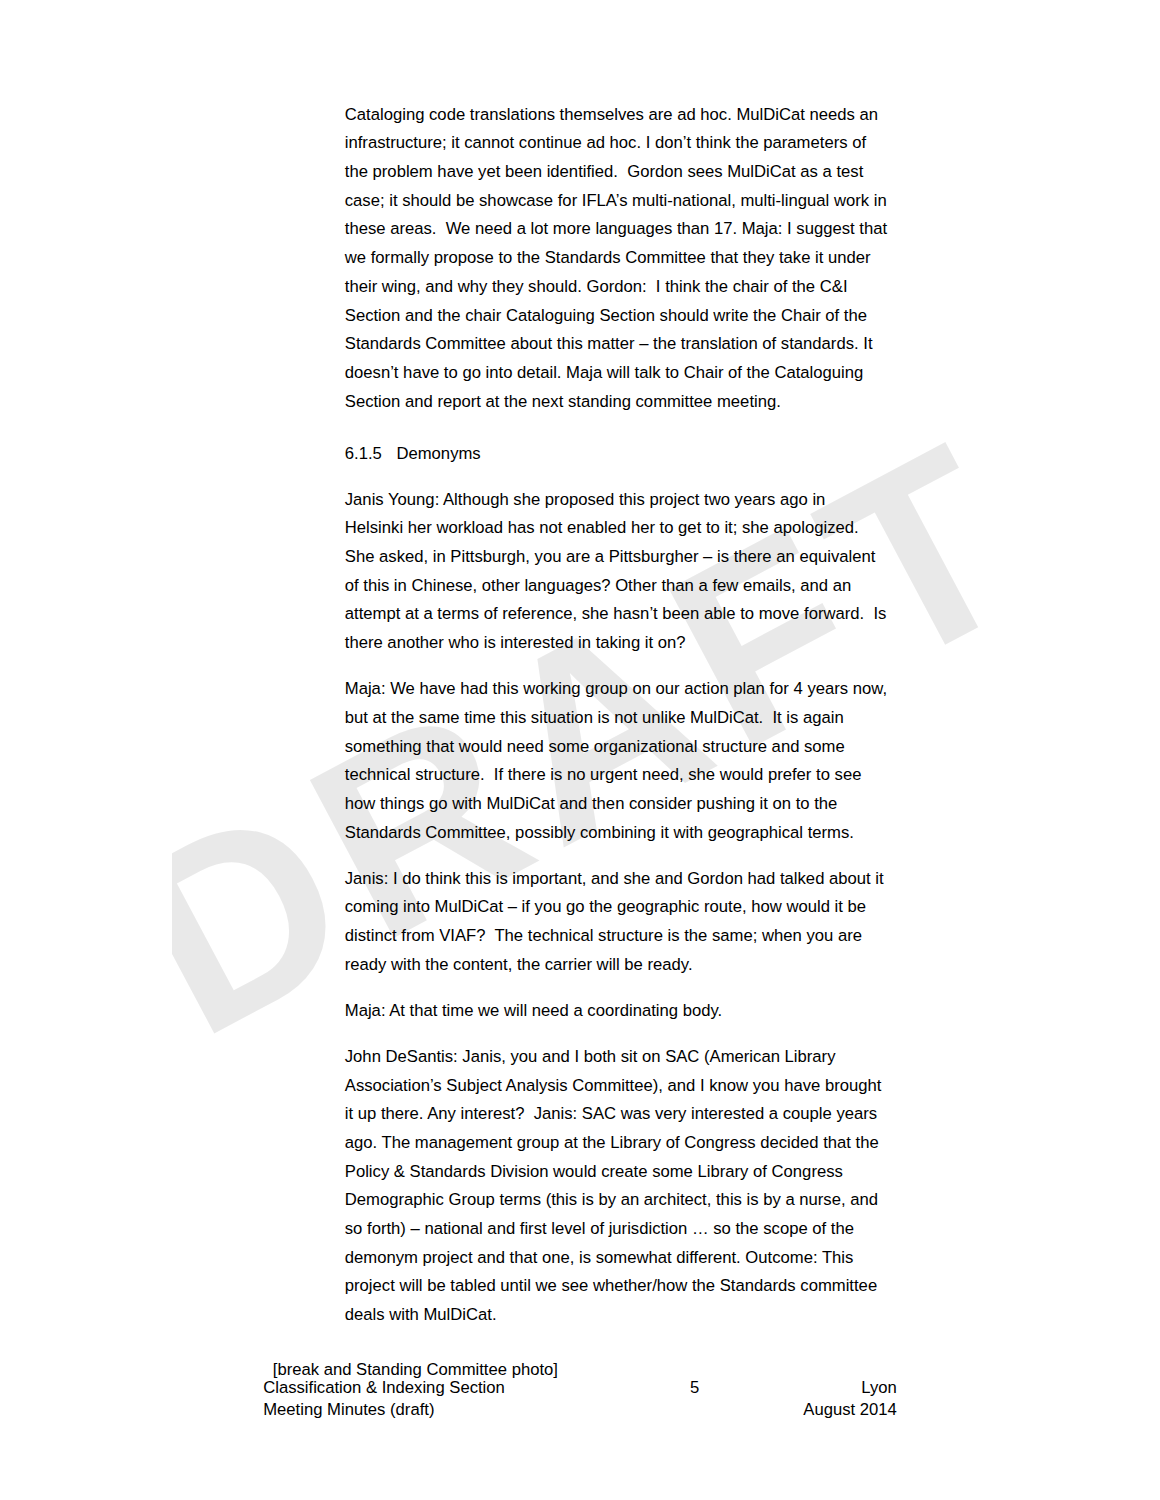DRAFT
Cataloging code translations themselves are ad hoc. MulDiCat needs an infrastructure; it cannot continue ad hoc. I don’t think the parameters of the problem have yet been identified. Gordon sees MulDiCat as a test case; it should be showcase for IFLA’s multi-national, multi-lingual work in these areas. We need a lot more languages than 17. Maja: I suggest that we formally propose to the Standards Committee that they take it under their wing, and why they should. Gordon: I think the chair of the C&I Section and the chair Cataloguing Section should write the Chair of the Standards Committee about this matter – the translation of standards. It doesn’t have to go into detail. Maja will talk to Chair of the Cataloguing Section and report at the next standing committee meeting.
6.1.5 Demonyms
Janis Young: Although she proposed this project two years ago in Helsinki her workload has not enabled her to get to it; she apologized. She asked, in Pittsburgh, you are a Pittsburgher – is there an equivalent of this in Chinese, other languages? Other than a few emails, and an attempt at a terms of reference, she hasn’t been able to move forward. Is there another who is interested in taking it on?
Maja: We have had this working group on our action plan for 4 years now, but at the same time this situation is not unlike MulDiCat. It is again something that would need some organizational structure and some technical structure. If there is no urgent need, she would prefer to see how things go with MulDiCat and then consider pushing it on to the Standards Committee, possibly combining it with geographical terms.
Janis: I do think this is important, and she and Gordon had talked about it coming into MulDiCat – if you go the geographic route, how would it be distinct from VIAF? The technical structure is the same; when you are ready with the content, the carrier will be ready.
Maja: At that time we will need a coordinating body.
John DeSantis: Janis, you and I both sit on SAC (American Library Association’s Subject Analysis Committee), and I know you have brought it up there. Any interest? Janis: SAC was very interested a couple years ago. The management group at the Library of Congress decided that the Policy & Standards Division would create some Library of Congress Demographic Group terms (this is by an architect, this is by a nurse, and so forth) – national and first level of jurisdiction … so the scope of the demonym project and that one, is somewhat different. Outcome: This project will be tabled until we see whether/how the Standards committee deals with MulDiCat.
[break and Standing Committee photo]
| Classification & Indexing Section | 5 | Lyon |
| Meeting Minutes (draft) | | August 2014 |